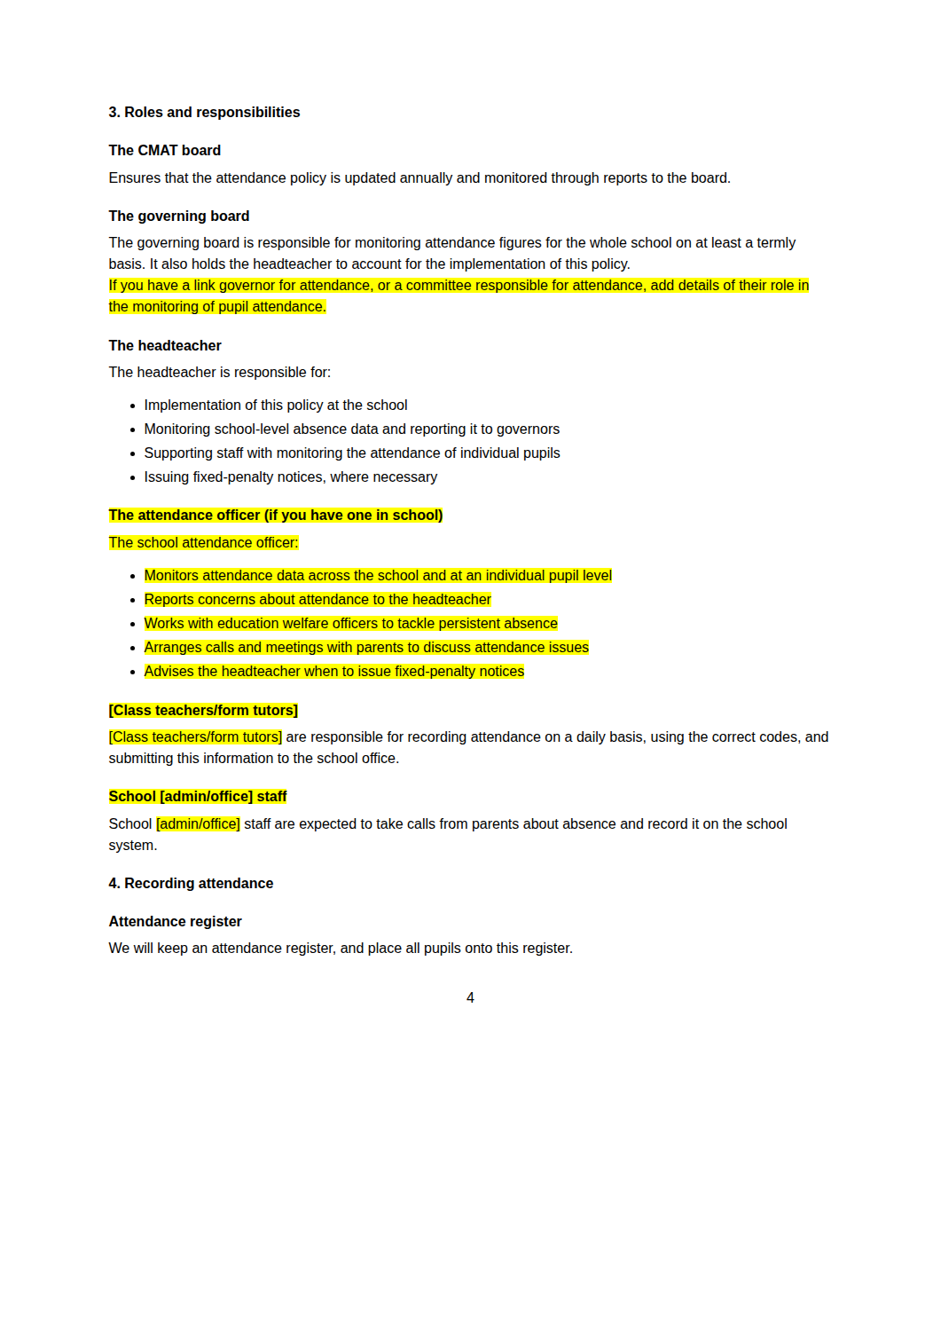3. Roles and responsibilities
The CMAT board
Ensures that the attendance policy is updated annually and monitored through reports to the board.
The governing board
The governing board is responsible for monitoring attendance figures for the whole school on at least a termly basis. It also holds the headteacher to account for the implementation of this policy.
If you have a link governor for attendance, or a committee responsible for attendance, add details of their role in the monitoring of pupil attendance.
The headteacher
The headteacher is responsible for:
Implementation of this policy at the school
Monitoring school-level absence data and reporting it to governors
Supporting staff with monitoring the attendance of individual pupils
Issuing fixed-penalty notices, where necessary
The attendance officer (if you have one in school)
The school attendance officer:
Monitors attendance data across the school and at an individual pupil level
Reports concerns about attendance to the headteacher
Works with education welfare officers to tackle persistent absence
Arranges calls and meetings with parents to discuss attendance issues
Advises the headteacher when to issue fixed-penalty notices
[Class teachers/form tutors]
[Class teachers/form tutors] are responsible for recording attendance on a daily basis, using the correct codes, and submitting this information to the school office.
School [admin/office] staff
School [admin/office] staff are expected to take calls from parents about absence and record it on the school system.
4. Recording attendance
Attendance register
We will keep an attendance register, and place all pupils onto this register.
4